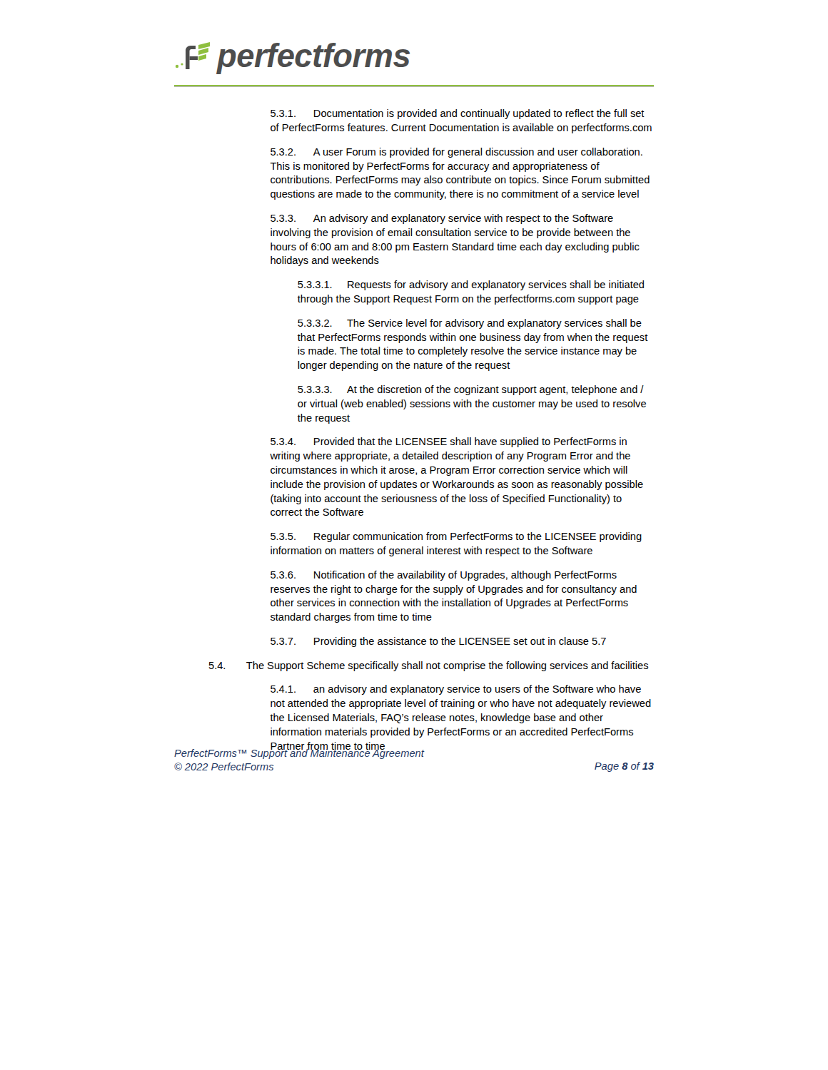perfect forms
5.3.1. Documentation is provided and continually updated to reflect the full set of PerfectForms features. Current Documentation is available on perfectforms.com
5.3.2. A user Forum is provided for general discussion and user collaboration. This is monitored by PerfectForms for accuracy and appropriateness of contributions. PerfectForms may also contribute on topics. Since Forum submitted questions are made to the community, there is no commitment of a service level
5.3.3. An advisory and explanatory service with respect to the Software involving the provision of email consultation service to be provide between the hours of 6:00 am and 8:00 pm Eastern Standard time each day excluding public holidays and weekends
5.3.3.1. Requests for advisory and explanatory services shall be initiated through the Support Request Form on the perfectforms.com support page
5.3.3.2. The Service level for advisory and explanatory services shall be that PerfectForms responds within one business day from when the request is made. The total time to completely resolve the service instance may be longer depending on the nature of the request
5.3.3.3. At the discretion of the cognizant support agent, telephone and / or virtual (web enabled) sessions with the customer may be used to resolve the request
5.3.4. Provided that the LICENSEE shall have supplied to PerfectForms in writing where appropriate, a detailed description of any Program Error and the circumstances in which it arose, a Program Error correction service which will include the provision of updates or Workarounds as soon as reasonably possible (taking into account the seriousness of the loss of Specified Functionality) to correct the Software
5.3.5. Regular communication from PerfectForms to the LICENSEE providing information on matters of general interest with respect to the Software
5.3.6. Notification of the availability of Upgrades, although PerfectForms reserves the right to charge for the supply of Upgrades and for consultancy and other services in connection with the installation of Upgrades at PerfectForms standard charges from time to time
5.3.7. Providing the assistance to the LICENSEE set out in clause 5.7
5.4. The Support Scheme specifically shall not comprise the following services and facilities
5.4.1. an advisory and explanatory service to users of the Software who have not attended the appropriate level of training or who have not adequately reviewed the Licensed Materials, FAQ’s release notes, knowledge base and other information materials provided by PerfectForms or an accredited PerfectForms Partner from time to time
PerfectForms™ Support and Maintenance Agreement
© 2022 PerfectForms
Page 8 of 13